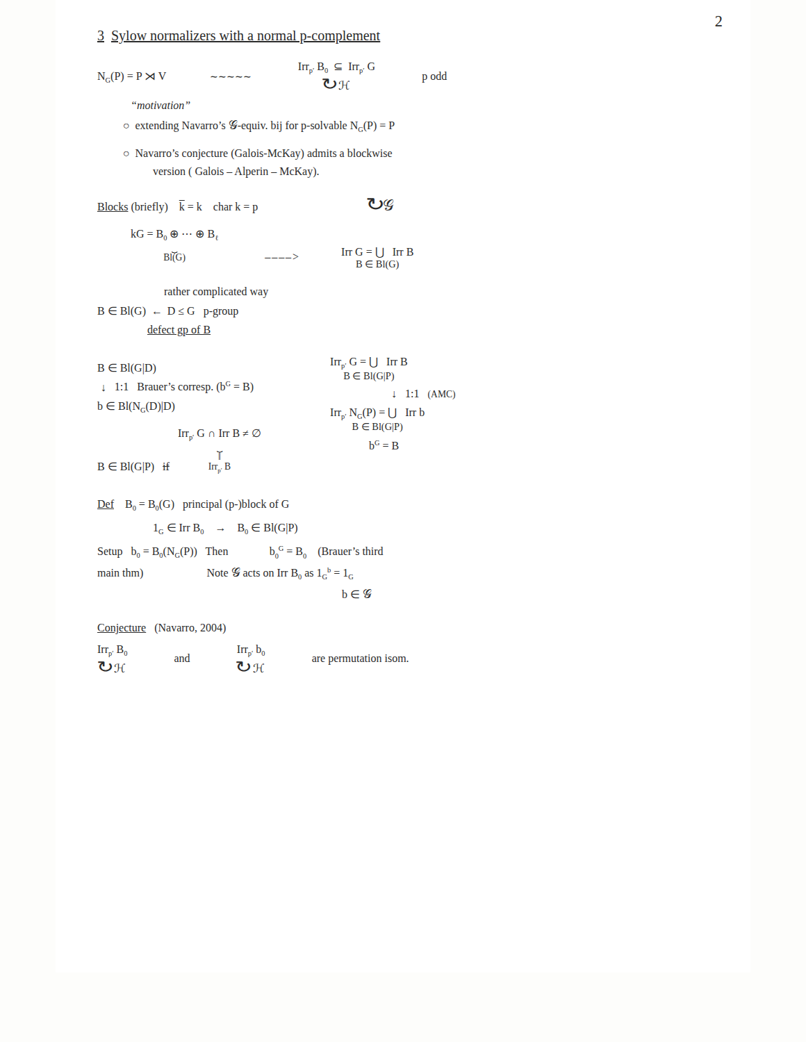2
3 Sylow normalizers with a normal p‑complement
NG(P) = P ⋊ V
∼∼∼∼∼
Irrp′ B0 ⊆ Irrp′ G ↻ ℋ
p odd
“motivation”
extending Navarro’s 𝒢‑equiv. bij for p‑solvable NG(P) = P
Navarro’s conjecture (Galois‑McKay) admits a blockwise
version ( Galois – Alperin – McKay).
Blocks (briefly) k = k char k = p ↻𝒢
kG = B0 ⊕ ⋯ ⊕ Bℓ ⏟ Bl(G)
––––>
Irr G = ⋃ Irr B B ∈ Bl(G)
rather complicated way
B ∈ Bl(G) ← D ≤ G p‑group
defect gp of B
B ∈ Bl(G|D)
↓ 1:1 Brauer’s corresp. (bG = B)
b ∈ Bl(NG(D)|D)
B ∈ Bl(G|P) if Irrp′ G ∩ Irr B ≠ ∅ ⏟ ‖ Irrp′ B
Irrp′ G = ⋃ Irr B B ∈ Bl(G|P)
↓ 1:1 (AMC)
Irrp′ NG(P) = ⋃ Irr b B ∈ Bl(G|P)
bG = B
Def B0 = B0(G) principal (p‑)block of G
1G ∈ Irr B0 → B0 ∈ Bl(G|P)
Setup b0 = B0(NG(P)) Then
b0G = B0 (Brauer’s third
main thm)
Note 𝒢 acts on Irr B0 as 1Gb = 1G
b ∈ 𝒢
Conjecture (Navarro, 2004)
Irrp′ B0 ↻ ℋ
and
Irrp′ b0 ↻ ℋ
are permutation isom.